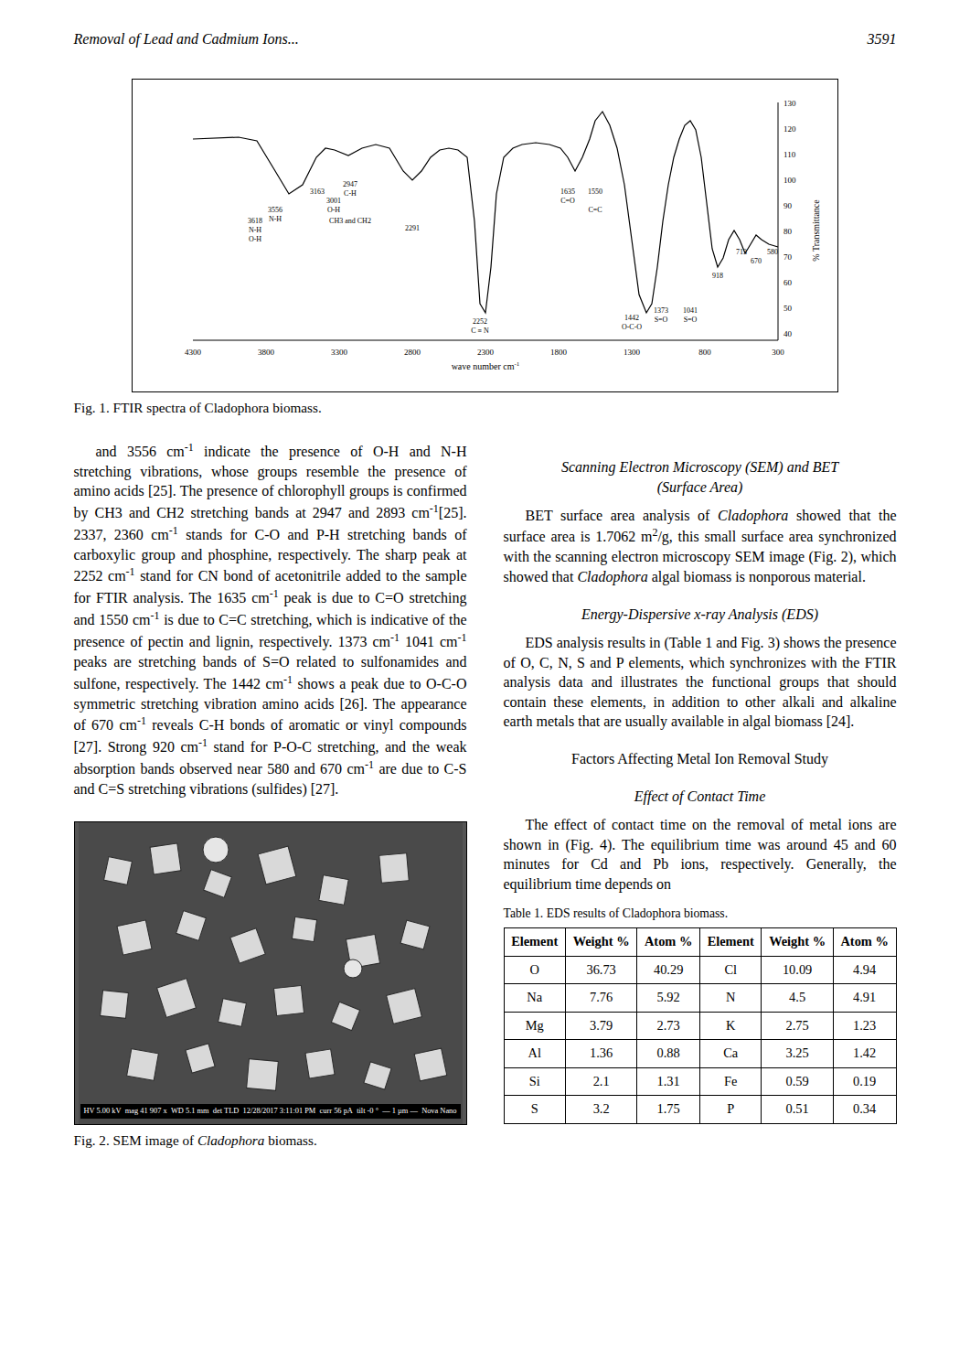Removal of Lead and Cadmium Ions... 3591
130 120 110 100 90 80 70 60 50 40 % Transmittance 4300 3800 3300 2800 2300 1800 1300 800 300 wave number cm-1 3556 N-H 3618 N-H O-H 3163 3001 O-H 2947 C-H CH3 and CH2 2291 2252 C ≡ N 1635 C=O 1550 C=C 1442 O-C-O 1373 S=O 1041 S=O 918 713 670 580
Fig. 1. FTIR spectra of Cladophora biomass.
and 3556 cm-1 indicate the presence of O-H and N-H stretching vibrations, whose groups resemble the presence of amino acids [25]. The presence of chlorophyll groups is confirmed by CH3 and CH2 stretching bands at 2947 and 2893 cm-1[25]. 2337, 2360 cm-1 stands for C-O and P-H stretching bands of carboxylic group and phosphine, respectively. The sharp peak at 2252 cm-1 stand for CN bond of acetonitrile added to the sample for FTIR analysis. The 1635 cm-1 peak is due to C=O stretching and 1550 cm-1 is due to C=C stretching, which is indicative of the presence of pectin and lignin, respectively. 1373 cm-1 1041 cm-1 peaks are stretching bands of S=O related to sulfonamides and sulfone, respectively. The 1442 cm-1 shows a peak due to O-C-O symmetric stretching vibration amino acids [26]. The appearance of 670 cm-1 reveals C-H bonds of aromatic or vinyl compounds [27]. Strong 920 cm-1 stand for P-O-C stretching, and the weak absorption bands observed near 580 and 670 cm-1 are due to C-S and C=S stretching vibrations (sulfides) [27].
HV 5.00 kV mag 41 907 x WD 5.1 mm det TLD 12/28/2017 3:11:01 PM curr 56 pA tilt -0 ° — 1 µm — Nova Nano
Fig. 2. SEM image of Cladophora biomass.
Scanning Electron Microscopy (SEM) and BET
(Surface Area)
BET surface area analysis of Cladophora showed that the surface area is 1.7062 m2/g, this small surface area synchronized with the scanning electron microscopy SEM image (Fig. 2), which showed that Cladophora algal biomass is nonporous material.
Energy-Dispersive x-ray Analysis (EDS)
EDS analysis results in (Table 1 and Fig. 3) shows the presence of O, C, N, S and P elements, which synchronizes with the FTIR analysis data and illustrates the functional groups that should contain these elements, in addition to other alkali and alkaline earth metals that are usually available in algal biomass [24].
Factors Affecting Metal Ion Removal Study
Effect of Contact Time
The effect of contact time on the removal of metal ions are shown in (Fig. 4). The equilibrium time was around 45 and 60 minutes for Cd and Pb ions, respectively. Generally, the equilibrium time depends on
Table 1. EDS results of Cladophora biomass.
| Element | Weight % | Atom % | Element | Weight % | Atom % |
| --- | --- | --- | --- | --- | --- |
| O | 36.73 | 40.29 | Cl | 10.09 | 4.94 |
| Na | 7.76 | 5.92 | N | 4.5 | 4.91 |
| Mg | 3.79 | 2.73 | K | 2.75 | 1.23 |
| Al | 1.36 | 0.88 | Ca | 3.25 | 1.42 |
| Si | 2.1 | 1.31 | Fe | 0.59 | 0.19 |
| S | 3.2 | 1.75 | P | 0.51 | 0.34 |